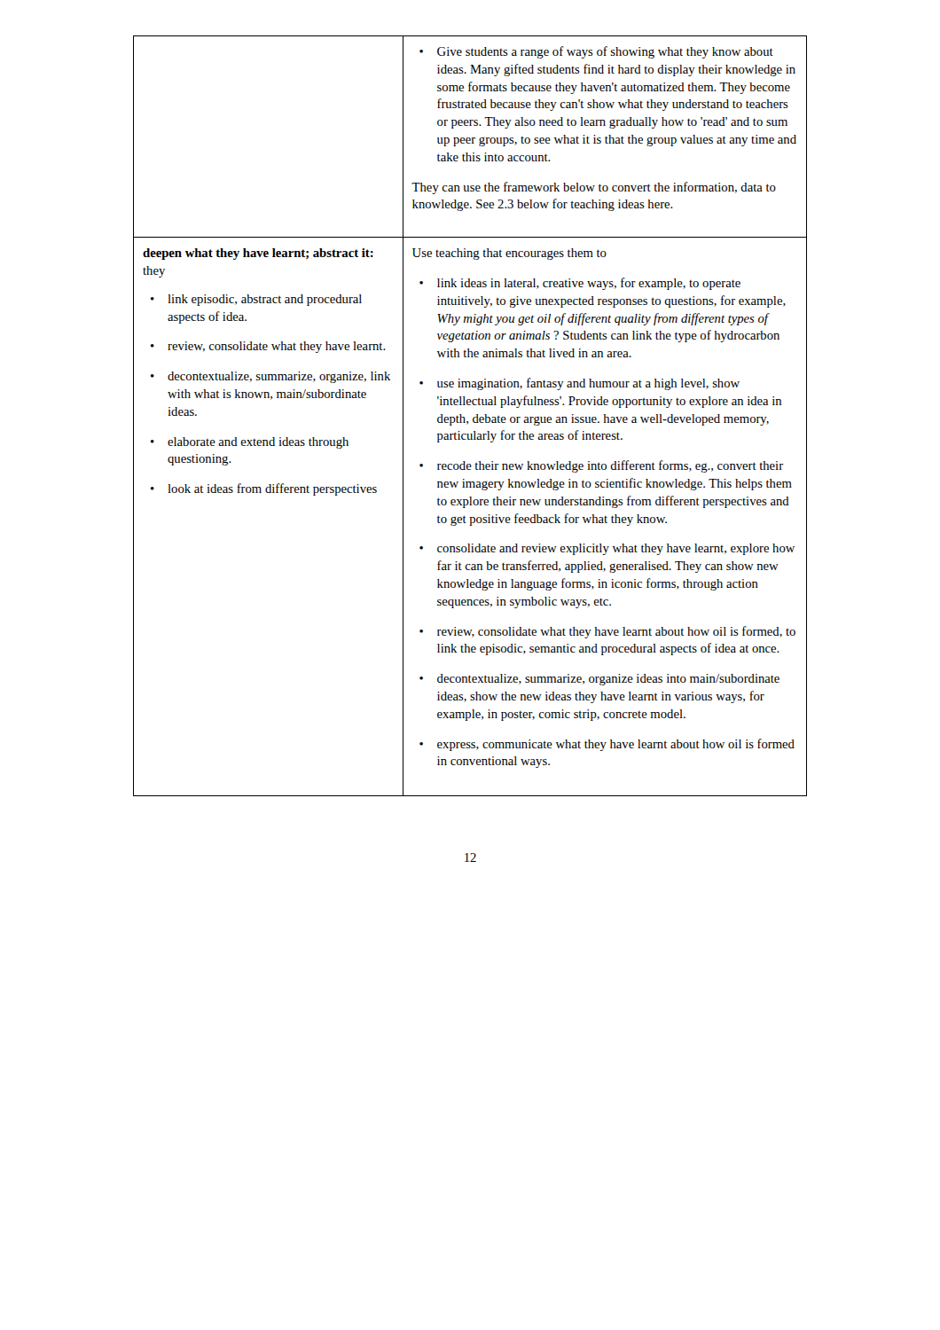| | Give students a range of ways of showing what they know about ideas. Many gifted students find it hard to display their knowledge in some formats because they haven't automatized them. They become frustrated because they can't show what they understand to teachers or peers. They also need to learn gradually how to 'read' and to sum up peer groups, to see what it is that the group values at any time and take this into account. They can use the framework below to convert the information, data to knowledge. See 2.3 below for teaching ideas here. |
| deepen what they have learnt; abstract it: they link episodic, abstract and procedural aspects of idea. review, consolidate what they have learnt. decontextualize, summarize, organize, link with what is known, main/subordinate ideas. elaborate and extend ideas through questioning. look at ideas from different perspectives | Use teaching that encourages them to link ideas in lateral, creative ways, for example, to operate intuitively, to give unexpected responses to questions, for example, Why might you get oil of different quality from different types of vegetation or animals ? Students can link the type of hydrocarbon with the animals that lived in an area. use imagination, fantasy and humour at a high level, show 'intellectual playfulness'. Provide opportunity to explore an idea in depth, debate or argue an issue. have a well-developed memory, particularly for the areas of interest. recode their new knowledge into different forms, eg., convert their new imagery knowledge in to scientific knowledge. This helps them to explore their new understandings from different perspectives and to get positive feedback for what they know. consolidate and review explicitly what they have learnt, explore how far it can be transferred, applied, generalised. They can show new knowledge in language forms, in iconic forms, through action sequences, in symbolic ways, etc. review, consolidate what they have learnt about how oil is formed, to link the episodic, semantic and procedural aspects of idea at once. decontextualize, summarize, organize ideas into main/subordinate ideas, show the new ideas they have learnt in various ways, for example, in poster, comic strip, concrete model. express, communicate what they have learnt about how oil is formed in conventional ways. |
12